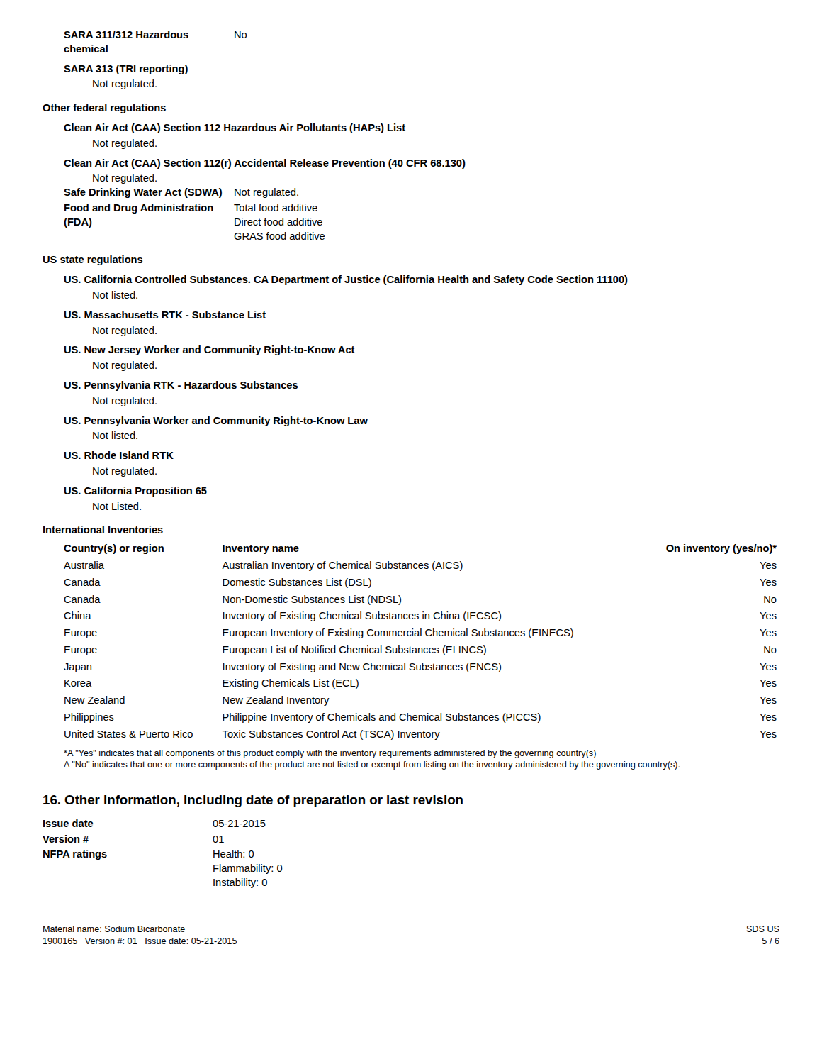SARA 311/312 Hazardous chemical
No
SARA 313 (TRI reporting)
Not regulated.
Other federal regulations
Clean Air Act (CAA) Section 112 Hazardous Air Pollutants (HAPs) List
Not regulated.
Clean Air Act (CAA) Section 112(r) Accidental Release Prevention (40 CFR 68.130)
Not regulated.
Safe Drinking Water Act (SDWA)
Not regulated.
Food and Drug Administration (FDA)
Total food additive
Direct food additive
GRAS food additive
US state regulations
US. California Controlled Substances. CA Department of Justice (California Health and Safety Code Section 11100)
Not listed.
US. Massachusetts RTK - Substance List
Not regulated.
US. New Jersey Worker and Community Right-to-Know Act
Not regulated.
US. Pennsylvania RTK - Hazardous Substances
Not regulated.
US. Pennsylvania Worker and Community Right-to-Know Law
Not listed.
US. Rhode Island RTK
Not regulated.
US. California Proposition 65
Not Listed.
International Inventories
| Country(s) or region | Inventory name | On inventory (yes/no)* |
| --- | --- | --- |
| Australia | Australian Inventory of Chemical Substances (AICS) | Yes |
| Canada | Domestic Substances List (DSL) | Yes |
| Canada | Non-Domestic Substances List (NDSL) | No |
| China | Inventory of Existing Chemical Substances in China (IECSC) | Yes |
| Europe | European Inventory of Existing Commercial Chemical Substances (EINECS) | Yes |
| Europe | European List of Notified Chemical Substances (ELINCS) | No |
| Japan | Inventory of Existing and New Chemical Substances (ENCS) | Yes |
| Korea | Existing Chemicals List (ECL) | Yes |
| New Zealand | New Zealand Inventory | Yes |
| Philippines | Philippine Inventory of Chemicals and Chemical Substances (PICCS) | Yes |
| United States & Puerto Rico | Toxic Substances Control Act (TSCA) Inventory | Yes |
*A "Yes" indicates that all components of this product comply with the inventory requirements administered by the governing country(s)
A "No" indicates that one or more components of the product are not listed or exempt from listing on the inventory administered by the governing country(s).
16. Other information, including date of preparation or last revision
Issue date
05-21-2015
Version #
01
NFPA ratings
Health: 0
Flammability: 0
Instability: 0
Material name: Sodium Bicarbonate
1900165 Version #: 01 Issue date: 05-21-2015
SDS US
5 / 6